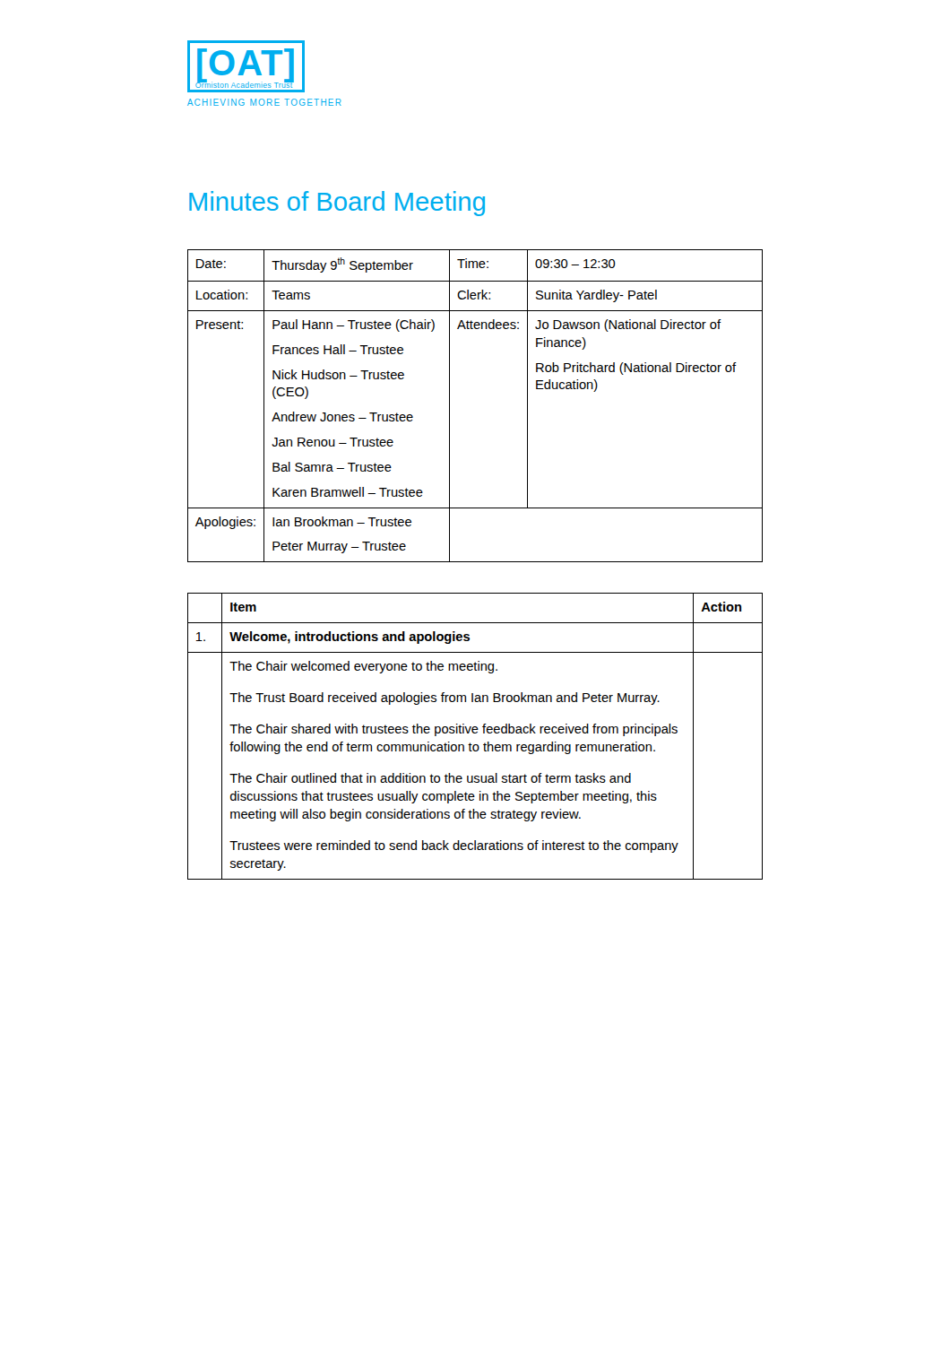[OAT]
Ormiston Academies Trust
ACHIEVING MORE TOGETHER
Minutes of Board Meeting
| Date: | Thursday 9 th September | Time: | 09:30 – 12:30 |
| Location: | Teams | Clerk: | Sunita Yardley- Patel |
| Present: | Paul Hann – Trustee (Chair) Frances Hall – Trustee Nick Hudson – Trustee (CEO) Andrew Jones – Trustee Jan Renou – Trustee Bal Samra – Trustee Karen Bramwell – Trustee | Attendees: | Jo Dawson (National Director of Finance) Rob Pritchard (National Director of Education) |
| Apologies: | Ian Brookman – Trustee Peter Murray – Trustee | |
| | Item | Action |
| --- | --- | --- |
| 1. | Welcome, introductions and apologies | |
| | The Chair welcomed everyone to the meeting. The Trust Board received apologies from Ian Brookman and Peter Murray. The Chair shared with trustees the positive feedback received from principals following the end of term communication to them regarding remuneration. The Chair outlined that in addition to the usual start of term tasks and discussions that trustees usually complete in the September meeting, this meeting will also begin considerations of the strategy review. Trustees were reminded to send back declarations of interest to the company secretary. | |